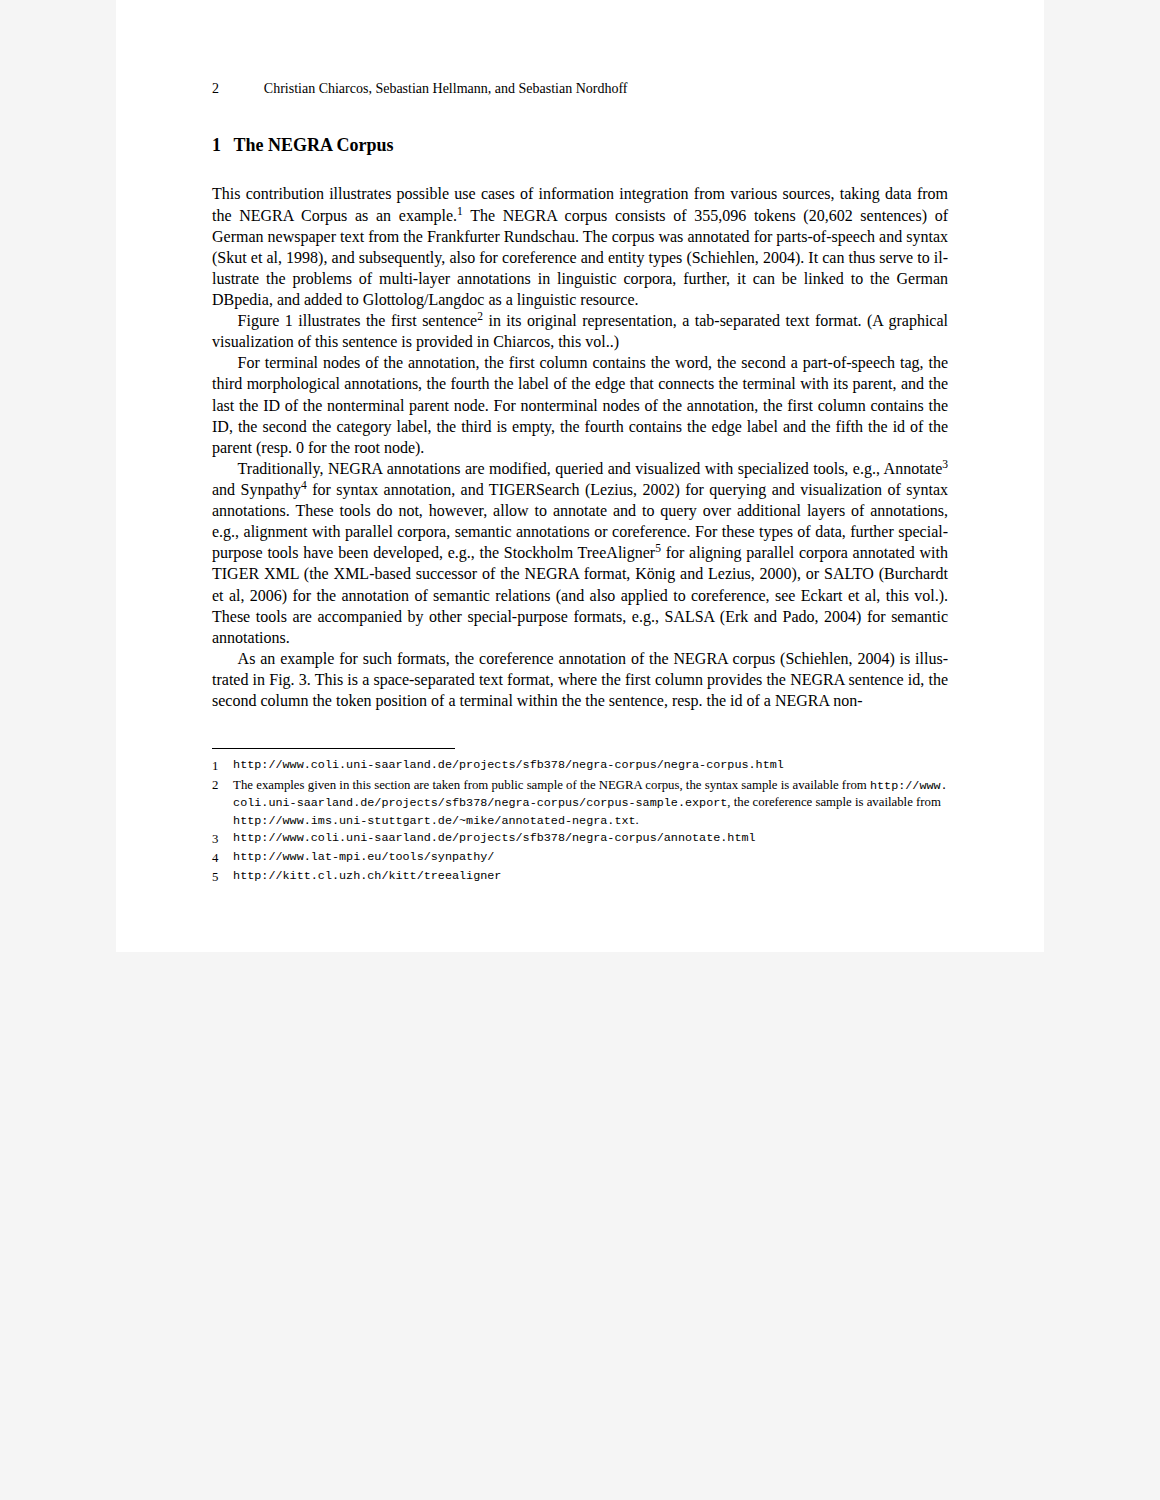2 Christian Chiarcos, Sebastian Hellmann, and Sebastian Nordhoff
1 The NEGRA Corpus
This contribution illustrates possible use cases of information integration from various sources, taking data from the NEGRA Corpus as an example.1 The NEGRA corpus consists of 355,096 tokens (20,602 sentences) of German newspaper text from the Frankfurter Rundschau. The corpus was annotated for parts-of-speech and syntax (Skut et al, 1998), and subsequently, also for coreference and entity types (Schiehlen, 2004). It can thus serve to illustrate the problems of multi-layer annotations in linguistic corpora, further, it can be linked to the German DBpedia, and added to Glottolog/Langdoc as a linguistic resource.
Figure 1 illustrates the first sentence2 in its original representation, a tab-separated text format. (A graphical visualization of this sentence is provided in Chiarcos, this vol..)
For terminal nodes of the annotation, the first column contains the word, the second a part-of-speech tag, the third morphological annotations, the fourth the label of the edge that connects the terminal with its parent, and the last the ID of the nonterminal parent node. For nonterminal nodes of the annotation, the first column contains the ID, the second the category label, the third is empty, the fourth contains the edge label and the fifth the id of the parent (resp. 0 for the root node).
Traditionally, NEGRA annotations are modified, queried and visualized with specialized tools, e.g., Annotate3 and Synpathy4 for syntax annotation, and TIGERSearch (Lezius, 2002) for querying and visualization of syntax annotations. These tools do not, however, allow to annotate and to query over additional layers of annotations, e.g., alignment with parallel corpora, semantic annotations or coreference. For these types of data, further special-purpose tools have been developed, e.g., the Stockholm TreeAligner5 for aligning parallel corpora annotated with TIGER XML (the XML-based successor of the NEGRA format, König and Lezius, 2000), or SALTO (Burchardt et al, 2006) for the annotation of semantic relations (and also applied to coreference, see Eckart et al, this vol.). These tools are accompanied by other special-purpose formats, e.g., SALSA (Erk and Pado, 2004) for semantic annotations.
As an example for such formats, the coreference annotation of the NEGRA corpus (Schiehlen, 2004) is illustrated in Fig. 3. This is a space-separated text format, where the first column provides the NEGRA sentence id, the second column the token position of a terminal within the the sentence, resp. the id of a NEGRA non-
1 http://www.coli.uni-saarland.de/projects/sfb378/negra-corpus/negra-corpus.html
2 The examples given in this section are taken from public sample of the NEGRA corpus, the syntax sample is available from http://www.coli.uni-saarland.de/projects/sfb378/negra-corpus/corpus-sample.export, the coreference sample is available from http://www.ims.uni-stuttgart.de/~mike/annotated-negra.txt.
3 http://www.coli.uni-saarland.de/projects/sfb378/negra-corpus/annotate.html
4 http://www.lat-mpi.eu/tools/synpathy/
5 http://kitt.cl.uzh.ch/kitt/treealigner